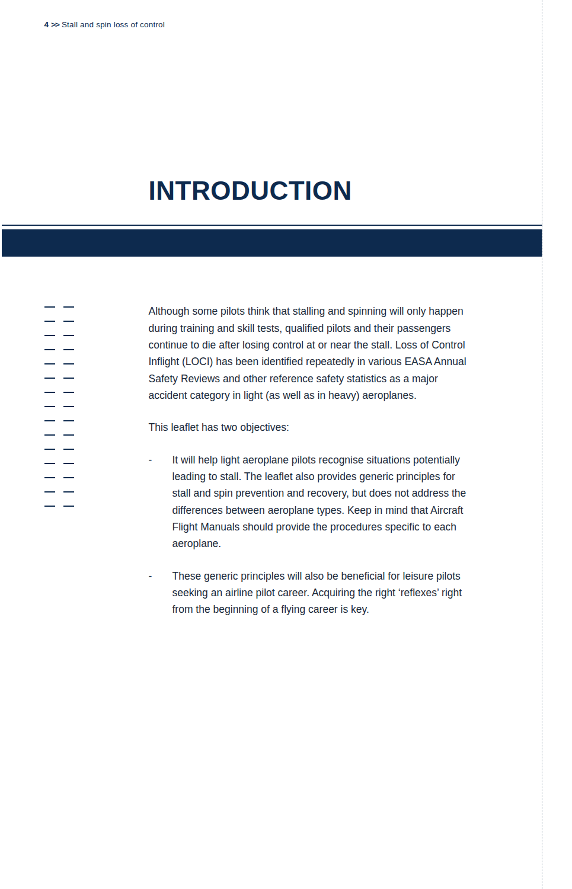4 >> Stall and spin loss of control
INTRODUCTION
Although some pilots think that stalling and spinning will only happen during training and skill tests, qualified pilots and their passengers continue to die after losing control at or near the stall. Loss of Control Inflight (LOCI) has been identified repeatedly in various EASA Annual Safety Reviews and other reference safety statistics as a major accident category in light (as well as in heavy) aeroplanes.
This leaflet has two objectives:
It will help light aeroplane pilots recognise situations potentially leading to stall. The leaflet also provides generic principles for stall and spin prevention and recovery, but does not address the differences between aeroplane types. Keep in mind that Aircraft Flight Manuals should provide the procedures specific to each aeroplane.
These generic principles will also be beneficial for leisure pilots seeking an airline pilot career. Acquiring the right ‘reflexes’ right from the beginning of a flying career is key.